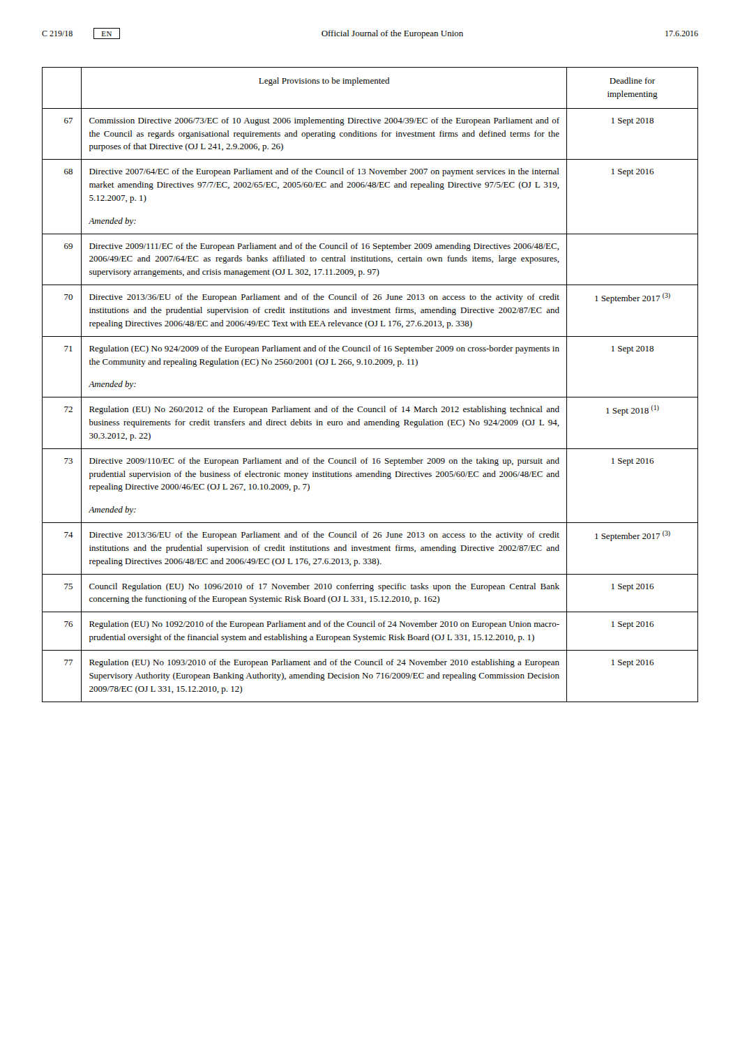C 219/18 EN
Official Journal of the European Union
17.6.2016
| | Legal Provisions to be implemented | Deadline for implementing |
| --- | --- | --- |
| 67 | Commission Directive 2006/73/EC of 10 August 2006 implementing Directive 2004/39/EC of the European Parliament and of the Council as regards organisational requirements and operating conditions for investment firms and defined terms for the purposes of that Directive (OJ L 241, 2.9.2006, p. 26) | 1 Sept 2018 |
| 68 | Directive 2007/64/EC of the European Parliament and of the Council of 13 November 2007 on payment services in the internal market amending Directives 97/7/EC, 2002/65/EC, 2005/60/EC and 2006/48/EC and repealing Directive 97/5/EC (OJ L 319, 5.12.2007, p. 1) Amended by: | 1 Sept 2016 |
| 69 | Directive 2009/111/EC of the European Parliament and of the Council of 16 September 2009 amending Directives 2006/48/EC, 2006/49/EC and 2007/64/EC as regards banks affiliated to central institutions, certain own funds items, large exposures, supervisory arrangements, and crisis management (OJ L 302, 17.11.2009, p. 97) | |
| 70 | Directive 2013/36/EU of the European Parliament and of the Council of 26 June 2013 on access to the activity of credit institutions and the prudential supervision of credit institutions and investment firms, amending Directive 2002/87/EC and repealing Directives 2006/48/EC and 2006/49/EC Text with EEA relevance (OJ L 176, 27.6.2013, p. 338) | 1 September 2017 (3) |
| 71 | Regulation (EC) No 924/2009 of the European Parliament and of the Council of 16 September 2009 on cross-border payments in the Community and repealing Regulation (EC) No 2560/2001 (OJ L 266, 9.10.2009, p. 11) Amended by: | 1 Sept 2018 |
| 72 | Regulation (EU) No 260/2012 of the European Parliament and of the Council of 14 March 2012 establishing technical and business requirements for credit transfers and direct debits in euro and amending Regulation (EC) No 924/2009 (OJ L 94, 30.3.2012, p. 22) | 1 Sept 2018 (1) |
| 73 | Directive 2009/110/EC of the European Parliament and of the Council of 16 September 2009 on the taking up, pursuit and prudential supervision of the business of electronic money institutions amending Directives 2005/60/EC and 2006/48/EC and repealing Directive 2000/46/EC (OJ L 267, 10.10.2009, p. 7) Amended by: | 1 Sept 2016 |
| 74 | Directive 2013/36/EU of the European Parliament and of the Council of 26 June 2013 on access to the activity of credit institutions and the prudential supervision of credit institutions and investment firms, amending Directive 2002/87/EC and repealing Directives 2006/48/EC and 2006/49/EC (OJ L 176, 27.6.2013, p. 338). | 1 September 2017 (3) |
| 75 | Council Regulation (EU) No 1096/2010 of 17 November 2010 conferring specific tasks upon the European Central Bank concerning the functioning of the European Systemic Risk Board (OJ L 331, 15.12.2010, p. 162) | 1 Sept 2016 |
| 76 | Regulation (EU) No 1092/2010 of the European Parliament and of the Council of 24 November 2010 on European Union macro-prudential oversight of the financial system and establishing a European Systemic Risk Board (OJ L 331, 15.12.2010, p. 1) | 1 Sept 2016 |
| 77 | Regulation (EU) No 1093/2010 of the European Parliament and of the Council of 24 November 2010 establishing a European Supervisory Authority (European Banking Authority), amending Decision No 716/2009/EC and repealing Commission Decision 2009/78/EC (OJ L 331, 15.12.2010, p. 12) | 1 Sept 2016 |